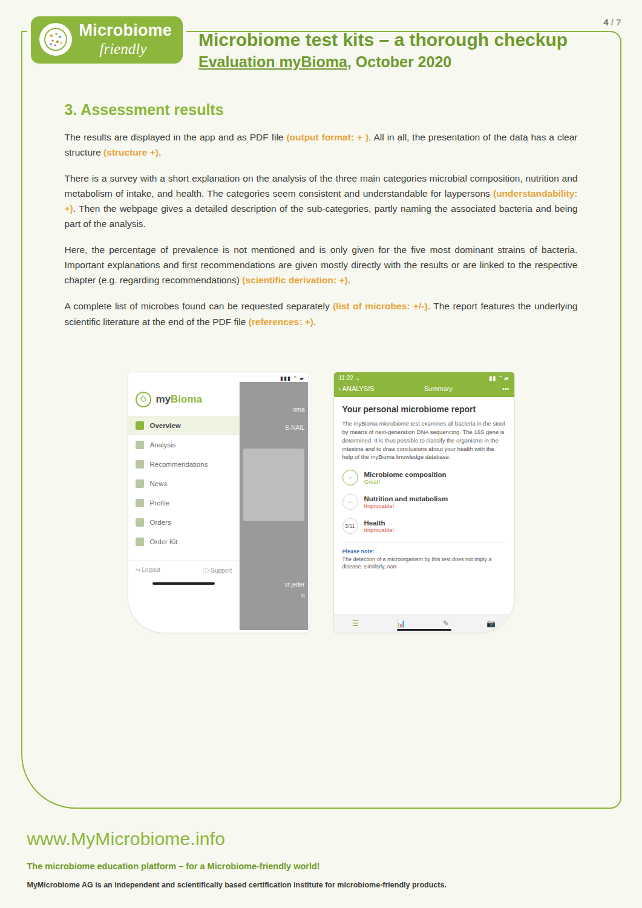4 / 7
Microbiome friendly
Microbiome test kits – a thorough checkup
Evaluation myBioma, October 2020
3. Assessment results
The results are displayed in the app and as PDF file (output format: + ). All in all, the presentation of the data has a clear structure (structure +).
There is a survey with a short explanation on the analysis of the three main categories microbial composition, nutrition and metabolism of intake, and health. The categories seem consistent and understandable for laypersons (understandability: +). Then the webpage gives a detailed description of the sub-categories, partly naming the associated bacteria and being part of the analysis.
Here, the percentage of prevalence is not mentioned and is only given for the five most dominant strains of bacteria. Important explanations and first recommendations are given mostly directly with the results or are linked to the respective chapter (e.g. regarding recommendations) (scientific derivation: +).
A complete list of microbes found can be requested separately (list of microbes: +/-). The report features the underlying scientific literature at the end of the PDF file (references: +).
▮▮▮⌃▰
⬡
myBioma
Overview
Analysis
Recommendations
News
Profile
Orders
Order Kit
↪ Logout ⓘ Support
oma
E-NAIL
st jeder
n
11:22 ⌄▮▮ ⌃ ▰
‹ ANALYSIS Summary •••
Your personal microbiome report
The myBioma microbiome test examines all bacteria in the stool by means of next-generation DNA sequencing. The 16S gene is determined. It is thus possible to classify the organisms in the intestine and to draw conclusions about your health with the help of the myBioma knowledge database.
⁘
Microbiome composition
Great!
—
Nutrition and metabolism
Improvable!
5/11
Health
Improvable!
Please note:
The detection of a microorganism by this test does not imply a disease. Similarly, non-
☰ 📊 ✎ 📷
www.MyMicrobiome.info
The microbiome education platform – for a Microbiome-friendly world!
MyMicrobiome AG is an independent and scientifically based certification institute for microbiome-friendly products.